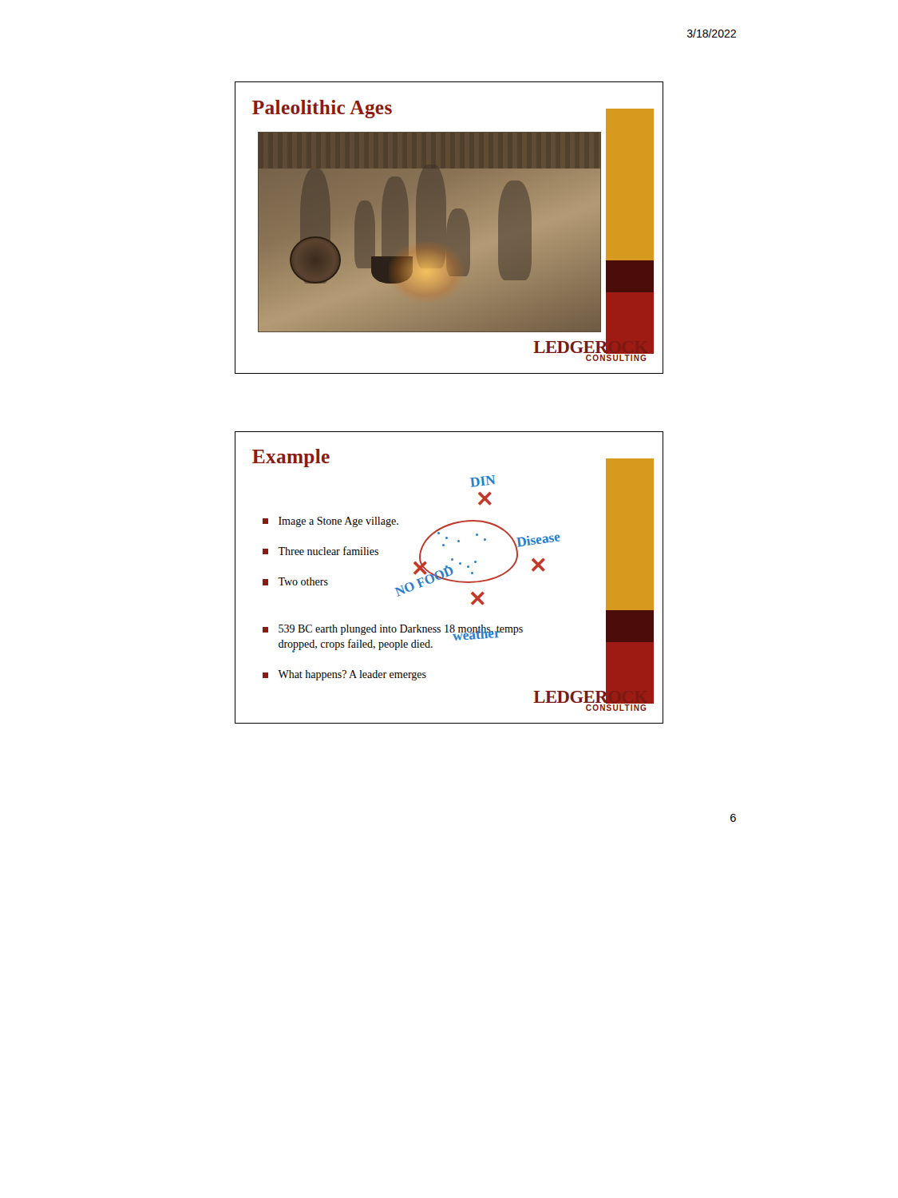3/18/2022
Paleolithic Ages
LEDGEROCK
CONSULTING
Example
Image a Stone Age village.
Three nuclear families
Two others
539 BC earth plunged into Darkness 18 months, temps dropped, crops failed, people died.
What happens? A leader emerges
DIN ✕ Disease ✕ NO FOOD ✕ weather ✕
LEDGEROCK
CONSULTING
6